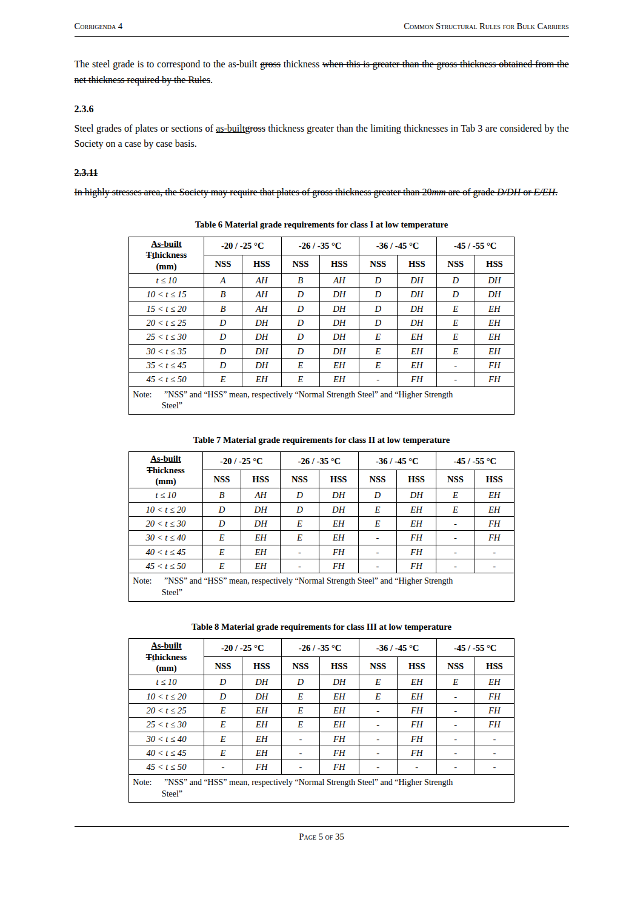Corrigenda 4 Common Structural Rules for Bulk Carriers
The steel grade is to correspond to the as-built gross thickness when this is greater than the gross thickness obtained from the net thickness required by the Rules.
2.3.6
Steel grades of plates or sections of as-builtgross thickness greater than the limiting thicknesses in Tab 3 are considered by the Society on a case by case basis.
2.3.11
In highly stresses area, the Society may require that plates of gross thickness greater than 20mm are of grade D/DH or E/EH.
Table 6 Material grade requirements for class I at low temperature
| As-built T t hickness (mm) | -20 / -25 °C | -26 / -35 °C | -36 / -45 °C | -45 / -55 °C |
| --- | --- | --- | --- | --- |
| NSS | HSS | NSS | HSS | NSS | HSS | NSS | HSS |
| t ≤ 10 | A | AH | B | AH | D | DH | D | DH |
| 10 < t ≤ 15 | B | AH | D | DH | D | DH | D | DH |
| 15 < t ≤ 20 | B | AH | D | DH | D | DH | E | EH |
| 20 < t ≤ 25 | D | DH | D | DH | D | DH | E | EH |
| 25 < t ≤ 30 | D | DH | D | DH | E | EH | E | EH |
| 30 < t ≤ 35 | D | DH | D | DH | E | EH | E | EH |
| 35 < t ≤ 45 | D | DH | E | EH | E | EH | - | FH |
| 45 < t ≤ 50 | E | EH | E | EH | - | FH | - | FH |
| Note: ”NSS” and “HSS” mean, respectively “Normal Strength Steel” and “Higher Strength Steel” |
Table 7 Material grade requirements for class II at low temperature
| As-built T hickness (mm) | -20 / -25 °C | -26 / -35 °C | -36 / -45 °C | -45 / -55 °C |
| --- | --- | --- | --- | --- |
| NSS | HSS | NSS | HSS | NSS | HSS | NSS | HSS |
| t ≤ 10 | B | AH | D | DH | D | DH | E | EH |
| 10 < t ≤ 20 | D | DH | D | DH | E | EH | E | EH |
| 20 < t ≤ 30 | D | DH | E | EH | E | EH | - | FH |
| 30 < t ≤ 40 | E | EH | E | EH | - | FH | - | FH |
| 40 < t ≤ 45 | E | EH | - | FH | - | FH | - | - |
| 45 < t ≤ 50 | E | EH | - | FH | - | FH | - | - |
| Note: ”NSS” and “HSS” mean, respectively “Normal Strength Steel” and “Higher Strength Steel” |
Table 8 Material grade requirements for class III at low temperature
| As-built T t hickness (mm) | -20 / -25 °C | -26 / -35 °C | -36 / -45 °C | -45 / -55 °C |
| --- | --- | --- | --- | --- |
| NSS | HSS | NSS | HSS | NSS | HSS | NSS | HSS |
| t ≤ 10 | D | DH | D | DH | E | EH | E | EH |
| 10 < t ≤ 20 | D | DH | E | EH | E | EH | - | FH |
| 20 < t ≤ 25 | E | EH | E | EH | - | FH | - | FH |
| 25 < t ≤ 30 | E | EH | E | EH | - | FH | - | FH |
| 30 < t ≤ 40 | E | EH | - | FH | - | FH | - | - |
| 40 < t ≤ 45 | E | EH | - | FH | - | FH | - | - |
| 45 < t ≤ 50 | - | FH | - | FH | - | - | - | - |
| Note: ”NSS” and “HSS” mean, respectively “Normal Strength Steel” and “Higher Strength Steel” |
Page 5 of 35